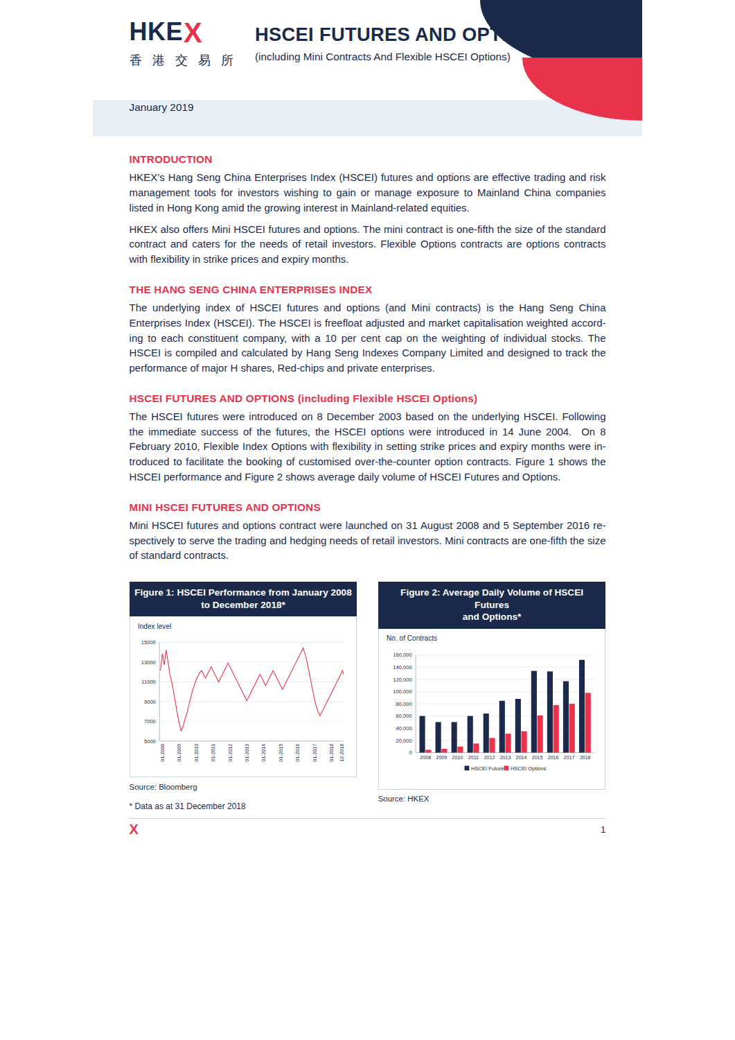HKEX
香 港 交 易 所
HSCEI FUTURES AND OPTIONS
(including Mini Contracts And Flexible HSCEI Options)
January 2019
INTRODUCTION
HKEX’s Hang Seng China Enterprises Index (HSCEI) futures and options are effective trading and risk management tools for investors wishing to gain or manage exposure to Mainland China companies listed in Hong Kong amid the growing interest in Mainland-related equities.
HKEX also offers Mini HSCEI futures and options. The mini contract is one-fifth the size of the standard contract and caters for the needs of retail investors. Flexible Options contracts are options contracts with flexibility in strike prices and expiry months.
THE HANG SENG CHINA ENTERPRISES INDEX
The underlying index of HSCEI futures and options (and Mini contracts) is the Hang Seng China Enterprises Index (HSCEI). The HSCEI is freefloat adjusted and market capitalisation weighted according to each constituent company, with a 10 per cent cap on the weighting of individual stocks. The HSCEI is compiled and calculated by Hang Seng Indexes Company Limited and designed to track the performance of major H shares, Red-chips and private enterprises.
HSCEI FUTURES AND OPTIONS (including Flexible HSCEI Options)
The HSCEI futures were introduced on 8 December 2003 based on the underlying HSCEI. Following the immediate success of the futures, the HSCEI options were introduced in 14 June 2004. On 8 February 2010, Flexible Index Options with flexibility in setting strike prices and expiry months were introduced to facilitate the booking of customised over-the-counter option contracts. Figure 1 shows the HSCEI performance and Figure 2 shows average daily volume of HSCEI Futures and Options.
MINI HSCEI FUTURES AND OPTIONS
Mini HSCEI futures and options contract were launched on 31 August 2008 and 5 September 2016 respectively to serve the trading and hedging needs of retail investors. Mini contracts are one-fifth the size of standard contracts.
Figure 1: HSCEI Performance from January 2008
to December 2018*
Index level
15000 13000 11000 9000 7000 5000 01-2008 01-2009 01-2010 01-2011 01-2012 01-2013 01-2014 01-2015 01-2016 01-2017 01-2018 12-2018
Source: Bloomberg
Figure 2: Average Daily Volume of HSCEI Futures
and Options*
No. of Contracts
160,000 140,000 120,000 100,000 80,000 60,000 40,000 20,000 0 2008 2009 2010 2011 2012 2013 2014 2015 2016 2017 2018 HSCEI Futures HSCEI Options
Source: HKEX
* Data as at 31 December 2018
X
1